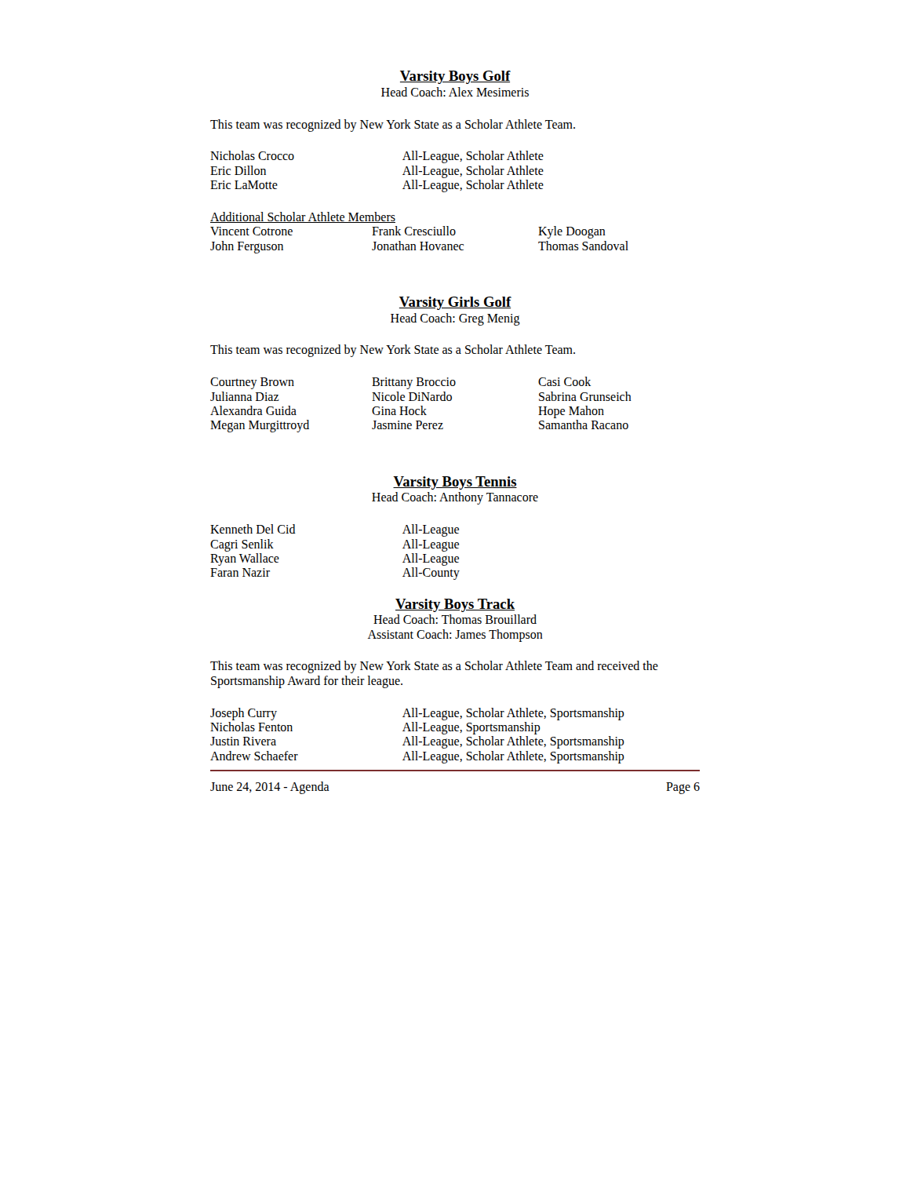Varsity Boys Golf
Head Coach: Alex Mesimeris
This team was recognized by New York State as a Scholar Athlete Team.
| Nicholas Crocco | All-League, Scholar Athlete |
| Eric Dillon | All-League, Scholar Athlete |
| Eric LaMotte | All-League, Scholar Athlete |
Additional Scholar Athlete Members
| Vincent Cotrone | Frank Cresciullo | Kyle Doogan |
| John Ferguson | Jonathan Hovanec | Thomas Sandoval |
Varsity Girls Golf
Head Coach: Greg Menig
This team was recognized by New York State as a Scholar Athlete Team.
| Courtney Brown | Brittany Broccio | Casi Cook |
| Julianna Diaz | Nicole DiNardo | Sabrina Grunseich |
| Alexandra Guida | Gina Hock | Hope Mahon |
| Megan Murgittroyd | Jasmine Perez | Samantha Racano |
Varsity Boys Tennis
Head Coach: Anthony Tannacore
| Kenneth Del Cid | All-League |
| Cagri Senlik | All-League |
| Ryan Wallace | All-League |
| Faran Nazir | All-County |
Varsity Boys Track
Head Coach: Thomas Brouillard
Assistant Coach: James Thompson
This team was recognized by New York State as a Scholar Athlete Team and received the Sportsmanship Award for their league.
| Joseph Curry | All-League, Scholar Athlete, Sportsmanship |
| Nicholas Fenton | All-League, Sportsmanship |
| Justin Rivera | All-League, Scholar Athlete, Sportsmanship |
| Andrew Schaefer | All-League, Scholar Athlete, Sportsmanship |
June 24, 2014 - Agenda Page 6